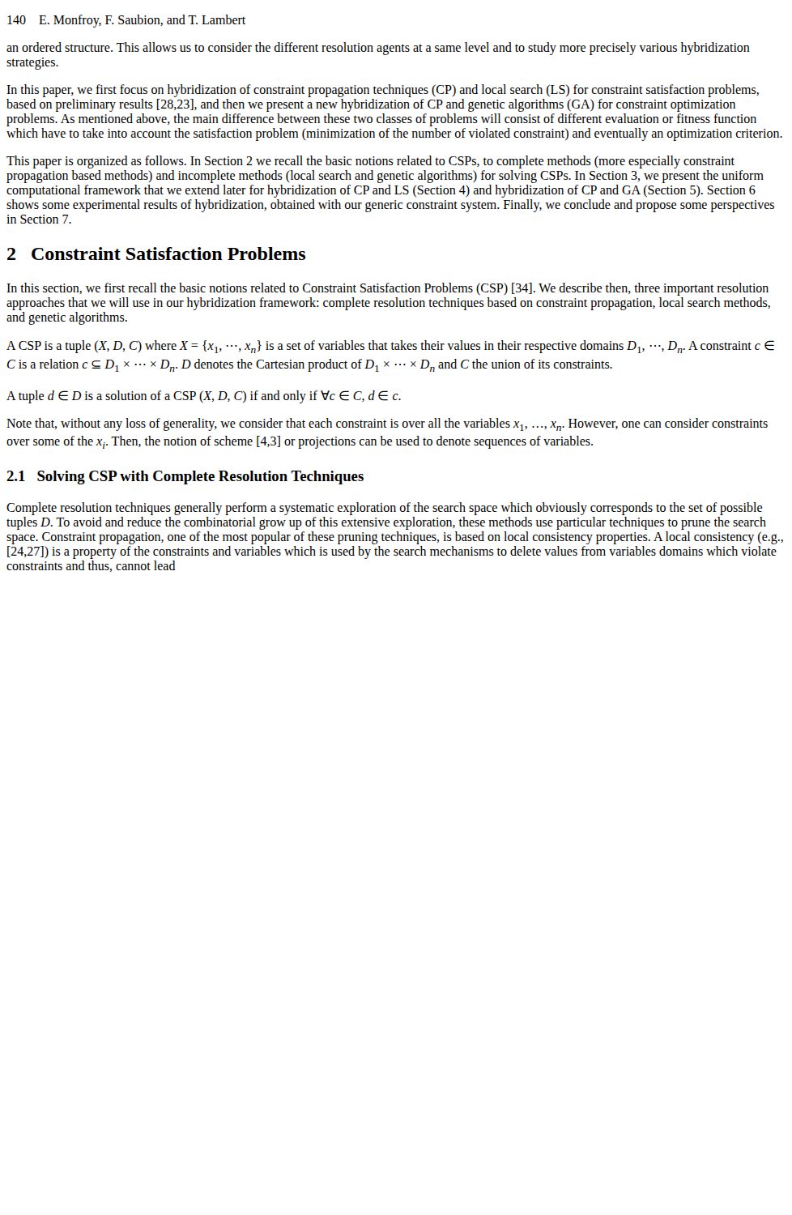140 E. Monfroy, F. Saubion, and T. Lambert
an ordered structure. This allows us to consider the different resolution agents at a same level and to study more precisely various hybridization strategies.
In this paper, we first focus on hybridization of constraint propagation techniques (CP) and local search (LS) for constraint satisfaction problems, based on preliminary results [28,23], and then we present a new hybridization of CP and genetic algorithms (GA) for constraint optimization problems. As mentioned above, the main difference between these two classes of problems will consist of different evaluation or fitness function which have to take into account the satisfaction problem (minimization of the number of violated constraint) and eventually an optimization criterion.
This paper is organized as follows. In Section 2 we recall the basic notions related to CSPs, to complete methods (more especially constraint propagation based methods) and incomplete methods (local search and genetic algorithms) for solving CSPs. In Section 3, we present the uniform computational framework that we extend later for hybridization of CP and LS (Section 4) and hybridization of CP and GA (Section 5). Section 6 shows some experimental results of hybridization, obtained with our generic constraint system. Finally, we conclude and propose some perspectives in Section 7.
2 Constraint Satisfaction Problems
In this section, we first recall the basic notions related to Constraint Satisfaction Problems (CSP) [34]. We describe then, three important resolution approaches that we will use in our hybridization framework: complete resolution techniques based on constraint propagation, local search methods, and genetic algorithms.
A CSP is a tuple (X, D, C) where X = {x1, ⋯, xn} is a set of variables that takes their values in their respective domains D1, ⋯, Dn. A constraint c ∈ C is a relation c ⊆ D1 × ⋯ × Dn. D denotes the Cartesian product of D1 × ⋯ × Dn and C the union of its constraints.
A tuple d ∈ D is a solution of a CSP (X, D, C) if and only if ∀c ∈ C, d ∈ c.
Note that, without any loss of generality, we consider that each constraint is over all the variables x1, …, xn. However, one can consider constraints over some of the xi. Then, the notion of scheme [4,3] or projections can be used to denote sequences of variables.
2.1 Solving CSP with Complete Resolution Techniques
Complete resolution techniques generally perform a systematic exploration of the search space which obviously corresponds to the set of possible tuples D. To avoid and reduce the combinatorial grow up of this extensive exploration, these methods use particular techniques to prune the search space. Constraint propagation, one of the most popular of these pruning techniques, is based on local consistency properties. A local consistency (e.g., [24,27]) is a property of the constraints and variables which is used by the search mechanisms to delete values from variables domains which violate constraints and thus, cannot lead